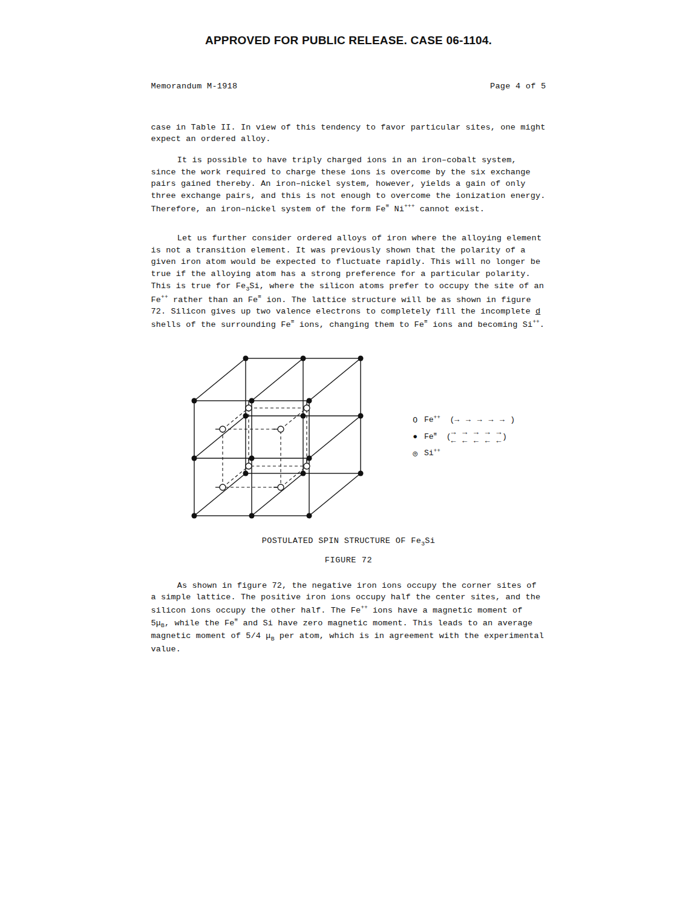APPROVED FOR PUBLIC RELEASE. CASE 06-1104.
Memorandum M-1918 Page 4 of 5
case in Table II. In view of this tendency to favor particular sites, one might expect an ordered alloy.
It is possible to have triply charged ions in an iron–cobalt system, since the work required to charge these ions is overcome by the six exchange pairs gained thereby. An iron–nickel system, however, yields a gain of only three exchange pairs, and this is not enough to overcome the ionization energy. Therefore, an iron–nickel system of the form Fe≡ Ni+++ cannot exist.
Let us further consider ordered alloys of iron where the alloying element is not a transition element. It was previously shown that the polarity of a given iron atom would be expected to fluctuate rapidly. This will no longer be true if the alloying atom has a strong preference for a particular polarity. This is true for Fe3 Si, where the silicon atoms prefer to occupy the site of an Fe++ rather than an Fe≡ ion. The lattice structure will be as shown in figure 72. Silicon gives up two valence electrons to completely fill the incomplete d shells of the surrounding Fe≡ ions, changing them to Fe≡ ions and becoming Si++.
O Fe++ (→ → → → → )
● Fe≡ (→ → → → →
← ← ← ← ←)
◎ Si++
POSTULATED SPIN STRUCTURE OF Fe3 Si
FIGURE 72
As shown in figure 72, the negative iron ions occupy the corner sites of a simple lattice. The positive iron ions occupy half the center sites, and the silicon ions occupy the other half. The Fe++ ions have a magnetic moment of 5μB, while the Fe≡ and Si have zero magnetic moment. This leads to an average magnetic moment of 5/4 μB per atom, which is in agreement with the experimental value.